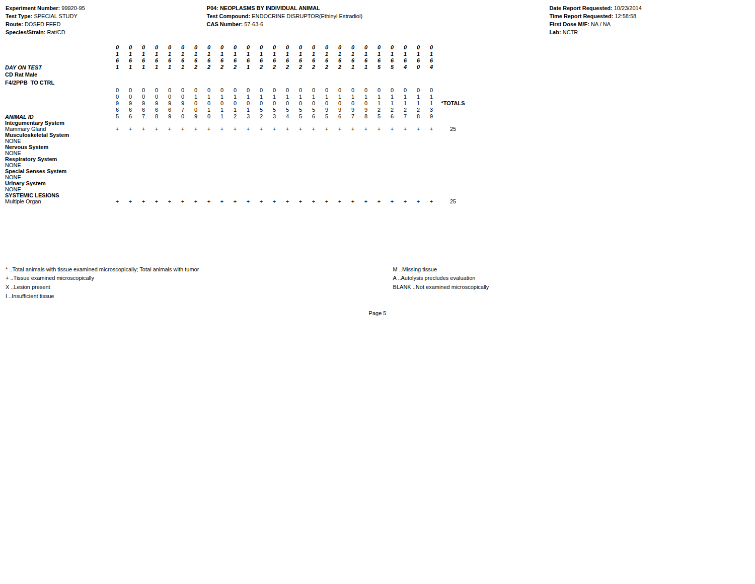| Experiment Number: 99920-95 Test Type: SPECIAL STUDY Route: DOSED FEED Species/Strain: Rat/CD | P04: NEOPLASMS BY INDIVIDUAL ANIMAL Test Compound: ENDOCRINE DISRUPTOR(Ethinyl Estradiol) CAS Number: 57-63-6 | Date Report Requested: 10/23/2014 Time Report Requested: 12:58:58 First Dose M/F: NA / NA Lab: NCTR |
| DAY ON TEST | 0 1 6 1 | 0 1 6 1 | 0 1 6 1 | 0 1 6 1 | 0 1 6 1 | 0 1 6 1 | 0 1 6 2 | 0 1 6 2 | 0 1 6 2 | 0 1 6 2 | 0 1 6 1 | 0 1 6 2 | 0 1 6 2 | 0 1 6 2 | 0 1 6 2 | 0 1 6 2 | 0 1 6 2 | 0 1 6 2 | 0 1 6 1 | 0 1 6 1 | 0 1 6 5 | 0 1 6 5 | 0 1 6 4 | 0 1 6 0 | 0 1 6 4 | |
| CD Rat Male F4/2PPB TO CTRL | | |
| ANIMAL ID | 0 0 9 6 5 | 0 0 9 6 6 | 0 0 9 6 7 | 0 0 9 6 8 | 0 0 9 6 9 | 0 0 9 7 0 | 0 1 0 0 9 | 0 1 0 1 0 | 0 1 0 1 1 | 0 1 0 1 2 | 0 1 0 1 3 | 0 1 0 5 2 | 0 1 0 5 3 | 0 1 0 5 4 | 0 1 0 5 5 | 0 1 0 5 6 | 0 1 0 9 5 | 0 1 0 9 6 | 0 1 0 9 7 | 0 1 0 9 8 | 0 1 1 2 5 | 0 1 1 2 6 | 0 1 1 2 7 | 0 1 1 2 8 | 0 1 1 3 9 | *TOTALS |
| Integumentary System |
| Mammary Gland | + | + | + | + | + | + | + | + | + | + | + | + | + | + | + | + | + | + | + | + | + | + | + | + | + | 25 |
| Musculoskeletal System |
| NONE | |
| Nervous System |
| NONE | |
| Respiratory System |
| NONE | |
| Special Senses System |
| NONE | |
| Urinary System |
| NONE | |
| SYSTEMIC LESIONS |
| Multiple Organ | + | + | + | + | + | + | + | + | + | + | + | + | + | + | + | + | + | + | + | + | + | + | + | + | + | 25 |
| * ..Total animals with tissue examined microscopically; Total animals with tumor + ..Tissue examined microscopically X ..Lesion present I ..Insufficient tissue | M ..Missing tissue A ..Autolysis precludes evaluation BLANK ..Not examined microscopically |
Page 5